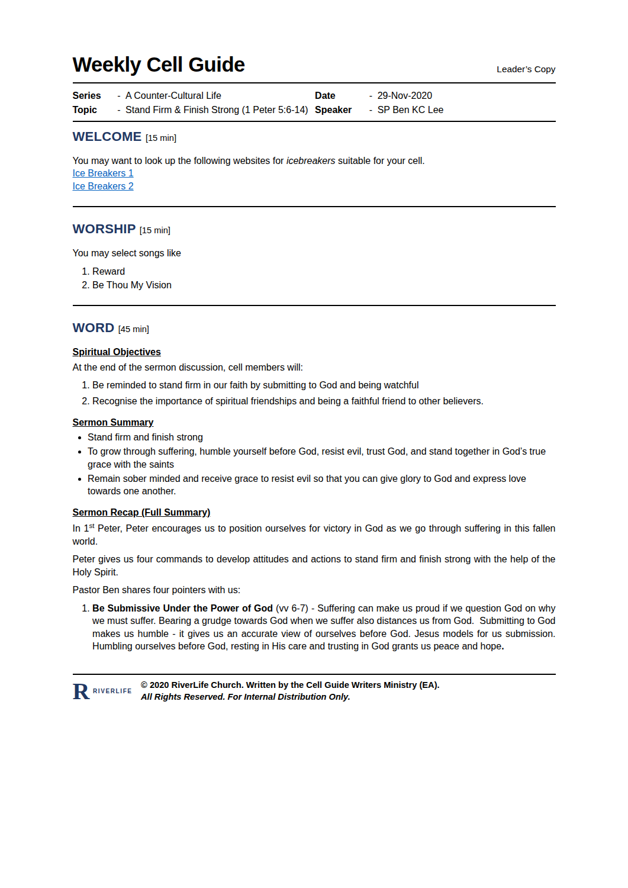Weekly Cell Guide
Leader’s Copy
| Series | - | A Counter-Cultural Life | Date | - | 29-Nov-2020 |
| Topic | - | Stand Firm & Finish Strong (1 Peter 5:6-14) | Speaker | - | SP Ben KC Lee |
WELCOME [15 min]
You may want to look up the following websites for icebreakers suitable for your cell.
Ice Breakers 1
Ice Breakers 2
WORSHIP [15 min]
You may select songs like
Reward
Be Thou My Vision
WORD [45 min]
Spiritual Objectives
At the end of the sermon discussion, cell members will:
Be reminded to stand firm in our faith by submitting to God and being watchful
Recognise the importance of spiritual friendships and being a faithful friend to other believers.
Sermon Summary
Stand firm and finish strong
To grow through suffering, humble yourself before God, resist evil, trust God, and stand together in God’s true grace with the saints
Remain sober minded and receive grace to resist evil so that you can give glory to God and express love towards one another.
Sermon Recap (Full Summary)
In 1st Peter, Peter encourages us to position ourselves for victory in God as we go through suffering in this fallen world.
Peter gives us four commands to develop attitudes and actions to stand firm and finish strong with the help of the Holy Spirit.
Pastor Ben shares four pointers with us:
Be Submissive Under the Power of God (vv 6-7) - Suffering can make us proud if we question God on why we must suffer. Bearing a grudge towards God when we suffer also distances us from God. Submitting to God makes us humble - it gives us an accurate view of ourselves before God. Jesus models for us submission. Humbling ourselves before God, resting in His care and trusting in God grants us peace and hope.
R RIVERLIFE
© 2020 RiverLife Church. Written by the Cell Guide Writers Ministry (EA).
All Rights Reserved. For Internal Distribution Only.